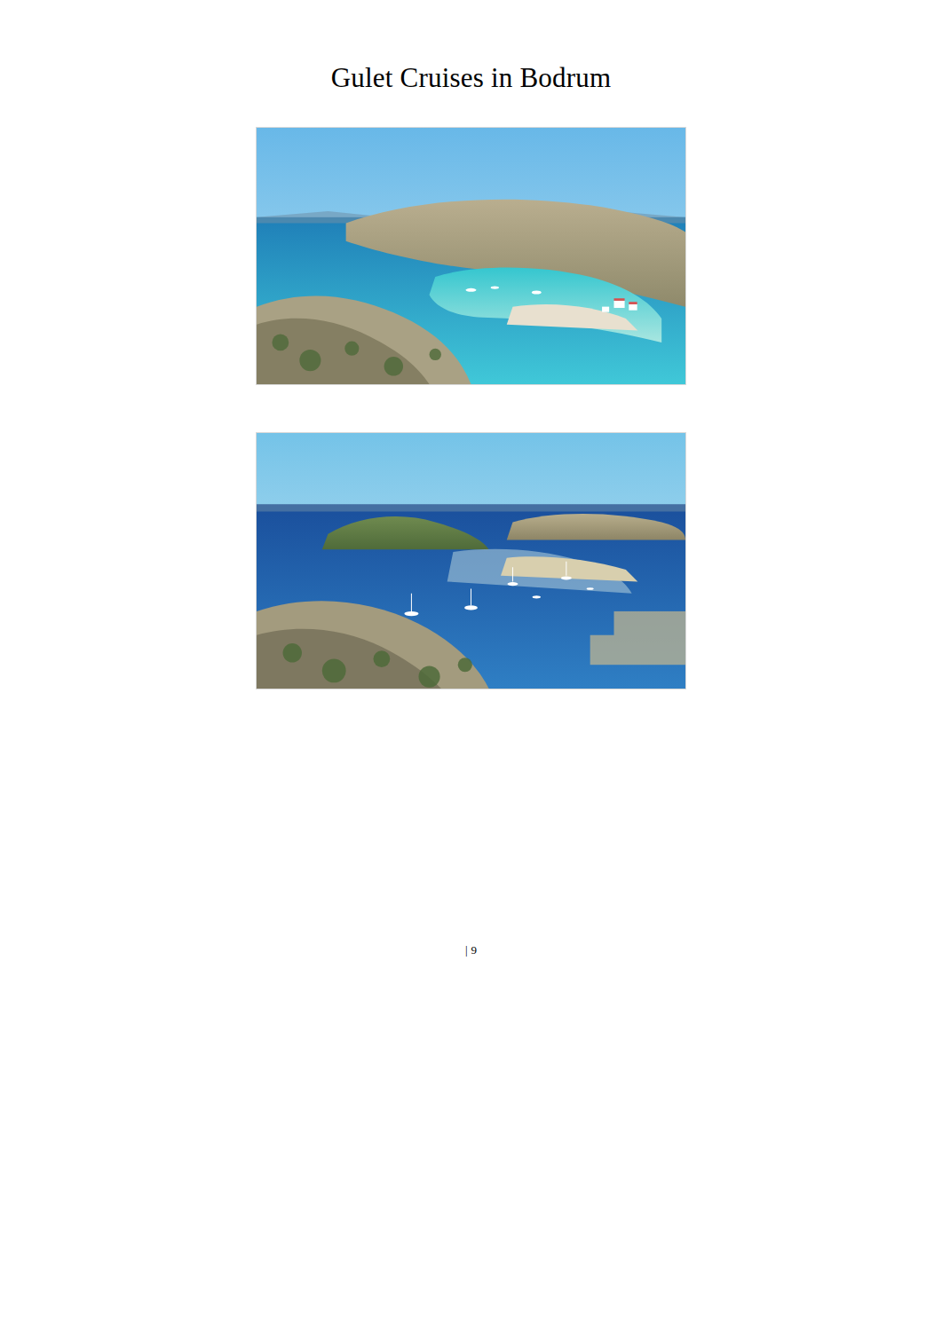Gulet Cruises in Bodrum
|9